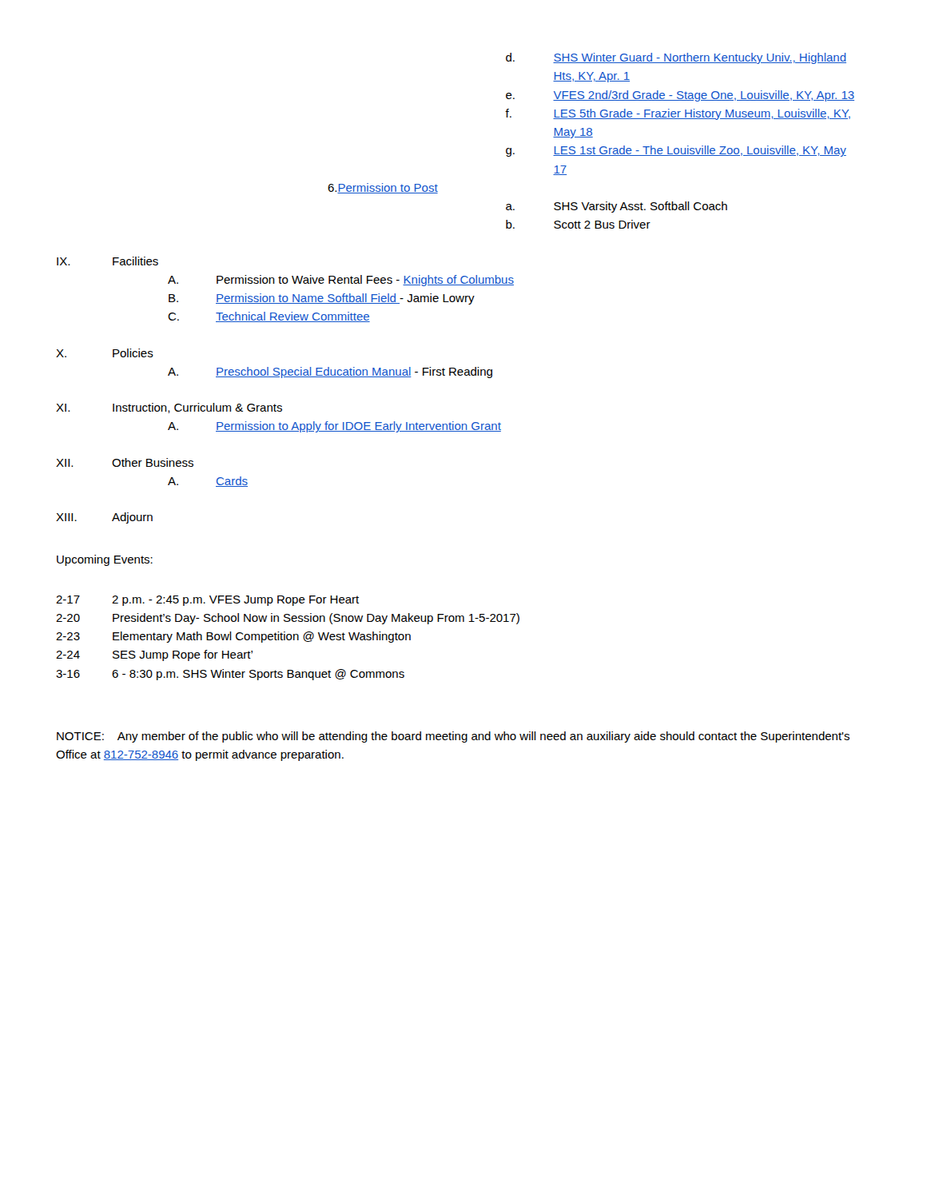| | | | d. | SHS Winter Guard - Northern Kentucky Univ., Highland Hts, KY, Apr. 1 |
| | | | e. | VFES 2nd/3rd Grade - Stage One, Louisville, KY, Apr. 13 |
| | | | f. | LES 5th Grade - Frazier History Museum, Louisville, KY, May 18 |
| | | | g. | LES 1st Grade - The Louisville Zoo, Louisville, KY, May 17 |
| | | 6. | Permission to Post |
| | | | a. | SHS Varsity Asst. Softball Coach |
| | | | b. | Scott 2 Bus Driver |
| IX. | Facilities |
| | A. | Permission to Waive Rental Fees - Knights of Columbus |
| | B. | Permission to Name Softball Field - Jamie Lowry |
| | C. | Technical Review Committee |
| X. | Policies |
| | A. | Preschool Special Education Manual - First Reading |
| XI. | Instruction, Curriculum & Grants |
| | A. | Permission to Apply for IDOE Early Intervention Grant |
| XII. | Other Business |
| | A. | Cards |
| XIII. | Adjourn |
Upcoming Events:
| 2-17 | 2 p.m. - 2:45 p.m. VFES Jump Rope For Heart |
| 2-20 | President’s Day- School Now in Session (Snow Day Makeup From 1-5-2017) |
| 2-23 | Elementary Math Bowl Competition @ West Washington |
| 2-24 | SES Jump Rope for Heart’ |
| 3-16 | 6 - 8:30 p.m. SHS Winter Sports Banquet @ Commons |
NOTICE: Any member of the public who will be attending the board meeting and who will need an auxiliary aide should contact the Superintendent's Office at 812-752-8946 to permit advance preparation.